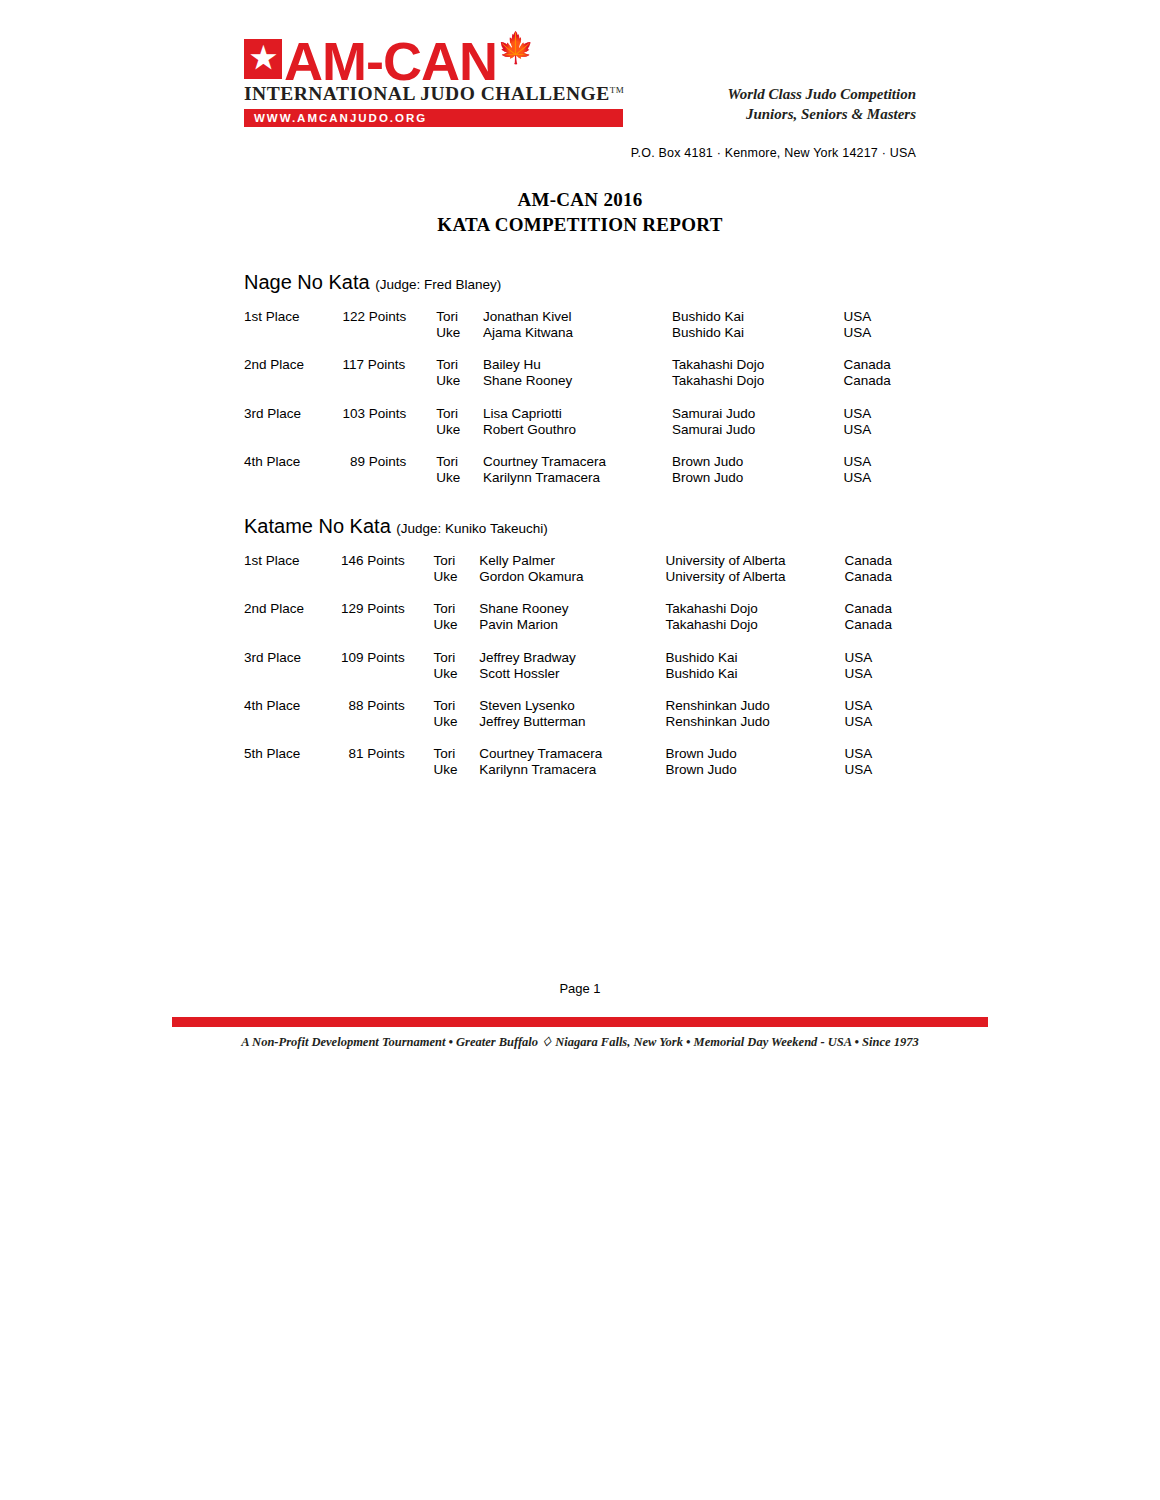★AM-CAN🍁
INTERNATIONAL JUDO CHALLENGETM
WWW.AMCANJUDO.ORG
World Class Judo Competition
Juniors, Seniors & Masters
P.O. Box 4181 · Kenmore, New York 14217 · USA
AM-CAN 2016
KATA COMPETITION REPORT
Nage No Kata (Judge: Fred Blaney)
| 1st Place | 122 Points | Tori | Jonathan Kivel | Bushido Kai | USA |
| | | Uke | Ajama Kitwana | Bushido Kai | USA |
| 2nd Place | 117 Points | Tori | Bailey Hu | Takahashi Dojo | Canada |
| | | Uke | Shane Rooney | Takahashi Dojo | Canada |
| 3rd Place | 103 Points | Tori | Lisa Capriotti | Samurai Judo | USA |
| | | Uke | Robert Gouthro | Samurai Judo | USA |
| 4th Place | 89 Points | Tori | Courtney Tramacera | Brown Judo | USA |
| | | Uke | Karilynn Tramacera | Brown Judo | USA |
Katame No Kata (Judge: Kuniko Takeuchi)
| 1st Place | 146 Points | Tori | Kelly Palmer | University of Alberta | Canada |
| | | Uke | Gordon Okamura | University of Alberta | Canada |
| 2nd Place | 129 Points | Tori | Shane Rooney | Takahashi Dojo | Canada |
| | | Uke | Pavin Marion | Takahashi Dojo | Canada |
| 3rd Place | 109 Points | Tori | Jeffrey Bradway | Bushido Kai | USA |
| | | Uke | Scott Hossler | Bushido Kai | USA |
| 4th Place | 88 Points | Tori | Steven Lysenko | Renshinkan Judo | USA |
| | | Uke | Jeffrey Butterman | Renshinkan Judo | USA |
| 5th Place | 81 Points | Tori | Courtney Tramacera | Brown Judo | USA |
| | | Uke | Karilynn Tramacera | Brown Judo | USA |
Page 1
A Non-Profit Development Tournament • Greater Buffalo ♢ Niagara Falls, New York • Memorial Day Weekend - USA • Since 1973